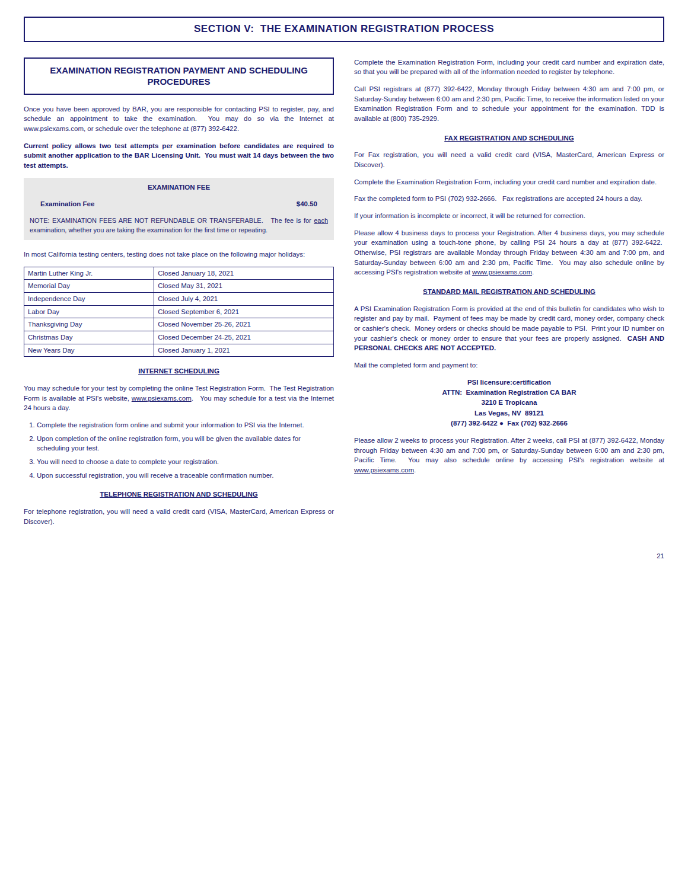SECTION V: THE EXAMINATION REGISTRATION PROCESS
EXAMINATION REGISTRATION PAYMENT AND SCHEDULING PROCEDURES
Once you have been approved by BAR, you are responsible for contacting PSI to register, pay, and schedule an appointment to take the examination. You may do so via the Internet at www.psiexams.com, or schedule over the telephone at (877) 392-6422.
Current policy allows two test attempts per examination before candidates are required to submit another application to the BAR Licensing Unit. You must wait 14 days between the two test attempts.
EXAMINATION FEE
Examination Fee$40.50
NOTE: EXAMINATION FEES ARE NOT REFUNDABLE OR TRANSFERABLE. The fee is for each examination, whether you are taking the examination for the first time or repeating.
In most California testing centers, testing does not take place on the following major holidays:
| Martin Luther King Jr. | Closed January 18, 2021 |
| Memorial Day | Closed May 31, 2021 |
| Independence Day | Closed July 4, 2021 |
| Labor Day | Closed September 6, 2021 |
| Thanksgiving Day | Closed November 25-26, 2021 |
| Christmas Day | Closed December 24-25, 2021 |
| New Years Day | Closed January 1, 2021 |
INTERNET SCHEDULING
You may schedule for your test by completing the online Test Registration Form. The Test Registration Form is available at PSI's website, www.psiexams.com. You may schedule for a test via the Internet 24 hours a day.
Complete the registration form online and submit your information to PSI via the Internet.
Upon completion of the online registration form, you will be given the available dates for scheduling your test.
You will need to choose a date to complete your registration.
Upon successful registration, you will receive a traceable confirmation number.
TELEPHONE REGISTRATION AND SCHEDULING
For telephone registration, you will need a valid credit card (VISA, MasterCard, American Express or Discover).
Complete the Examination Registration Form, including your credit card number and expiration date, so that you will be prepared with all of the information needed to register by telephone.
Call PSI registrars at (877) 392-6422, Monday through Friday between 4:30 am and 7:00 pm, or Saturday-Sunday between 6:00 am and 2:30 pm, Pacific Time, to receive the information listed on your Examination Registration Form and to schedule your appointment for the examination. TDD is available at (800) 735-2929.
FAX REGISTRATION AND SCHEDULING
For Fax registration, you will need a valid credit card (VISA, MasterCard, American Express or Discover).
Complete the Examination Registration Form, including your credit card number and expiration date.
Fax the completed form to PSI (702) 932-2666. Fax registrations are accepted 24 hours a day.
If your information is incomplete or incorrect, it will be returned for correction.
Please allow 4 business days to process your Registration. After 4 business days, you may schedule your examination using a touch-tone phone, by calling PSI 24 hours a day at (877) 392-6422. Otherwise, PSI registrars are available Monday through Friday between 4:30 am and 7:00 pm, and Saturday-Sunday between 6:00 am and 2:30 pm, Pacific Time. You may also schedule online by accessing PSI's registration website at www.psiexams.com.
STANDARD MAIL REGISTRATION AND SCHEDULING
A PSI Examination Registration Form is provided at the end of this bulletin for candidates who wish to register and pay by mail. Payment of fees may be made by credit card, money order, company check or cashier's check. Money orders or checks should be made payable to PSI. Print your ID number on your cashier's check or money order to ensure that your fees are properly assigned. CASH AND PERSONAL CHECKS ARE NOT ACCEPTED.
Mail the completed form and payment to:
PSI licensure:certification
ATTN: Examination Registration CA BAR
3210 E Tropicana
Las Vegas, NV 89121
(877) 392-6422 ● Fax (702) 932-2666
Please allow 2 weeks to process your Registration. After 2 weeks, call PSI at (877) 392-6422, Monday through Friday between 4:30 am and 7:00 pm, or Saturday-Sunday between 6:00 am and 2:30 pm, Pacific Time. You may also schedule online by accessing PSI's registration website at www.psiexams.com.
21